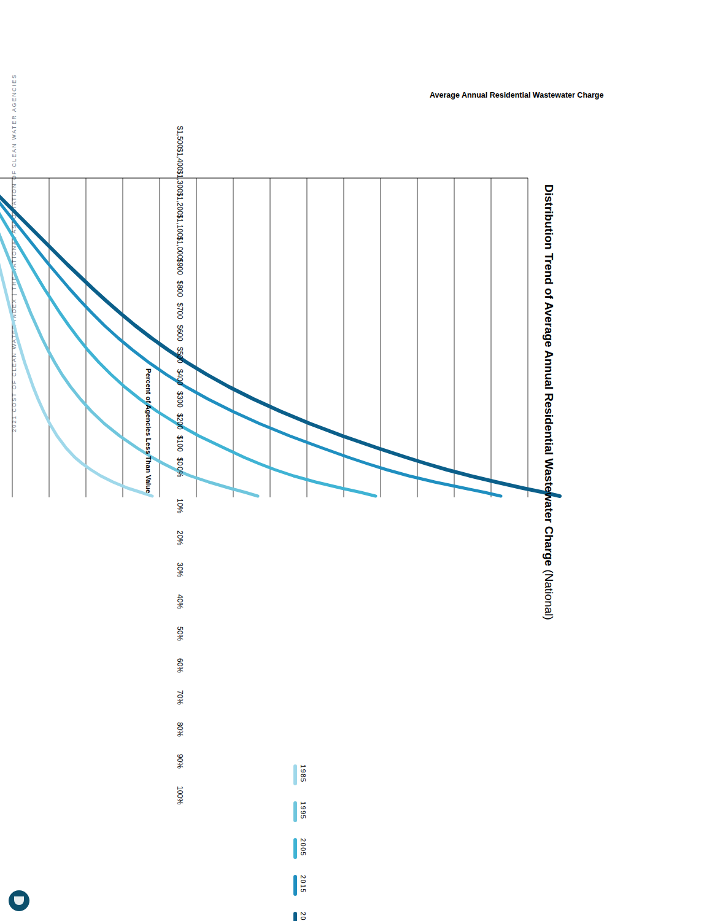2021 Cost of Clean Water Index | The National Association of Clean Water Agencies
Distribution Trend of Average Annual Residential Wastewater Charge (National)
Average Annual Residential Wastewater Charge
Percent of Agencies Less Than Value
$1,500 $1,400 $1,300 $1,200 $1,100 $1,000 $900 $800 $700 $600 $500 $400 $300 $200 $100 $0
0% 10% 20% 30% 40% 50% 60% 70% 80% 90% 100%
1985
1995
2005
2015
2021